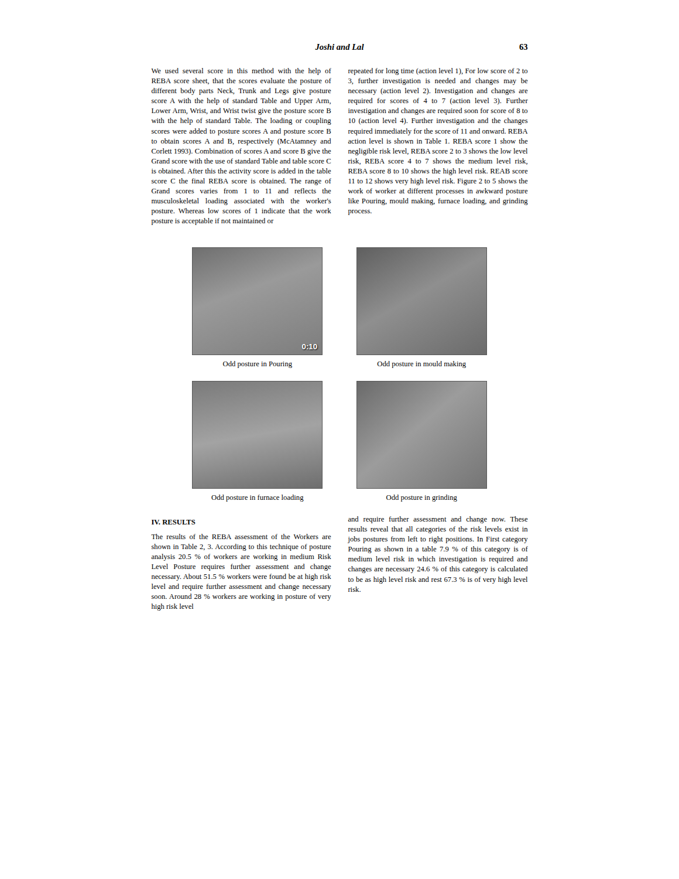Joshi and Lal 63
We used several score in this method with the help of REBA score sheet, that the scores evaluate the posture of different body parts Neck, Trunk and Legs give posture score A with the help of standard Table and Upper Arm, Lower Arm, Wrist, and Wrist twist give the posture score B with the help of standard Table. The loading or coupling scores were added to posture scores A and posture score B to obtain scores A and B, respectively (McAtamney and Corlett 1993). Combination of scores A and score B give the Grand score with the use of standard Table and table score C is obtained. After this the activity score is added in the table score C the final REBA score is obtained. The range of Grand scores varies from 1 to 11 and reflects the musculoskeletal loading associated with the worker's posture. Whereas low scores of 1 indicate that the work posture is acceptable if not maintained or
repeated for long time (action level 1), For low score of 2 to 3, further investigation is needed and changes may be necessary (action level 2). Investigation and changes are required for scores of 4 to 7 (action level 3). Further investigation and changes are required soon for score of 8 to 10 (action level 4). Further investigation and the changes required immediately for the score of 11 and onward. REBA action level is shown in Table 1. REBA score 1 show the negligible risk level, REBA score 2 to 3 shows the low level risk, REBA score 4 to 7 shows the medium level risk, REBA score 8 to 10 shows the high level risk. REAB score 11 to 12 shows very high level risk. Figure 2 to 5 shows the work of worker at different processes in awkward posture like Pouring, mould making, furnace loading, and grinding process.
0:10
Odd posture in Pouring
Odd posture in mould making
Odd posture in furnace loading
Odd posture in grinding
IV. RESULTS
The results of the REBA assessment of the Workers are shown in Table 2, 3. According to this technique of posture analysis 20.5 % of workers are working in medium Risk Level Posture requires further assessment and change necessary. About 51.5 % workers were found be at high risk level and require further assessment and change necessary soon. Around 28 % workers are working in posture of very high risk level
and require further assessment and change now. These results reveal that all categories of the risk levels exist in jobs postures from left to right positions. In First category Pouring as shown in a table 7.9 % of this category is of medium level risk in which investigation is required and changes are necessary 24.6 % of this category is calculated to be as high level risk and rest 67.3 % is of very high level risk.